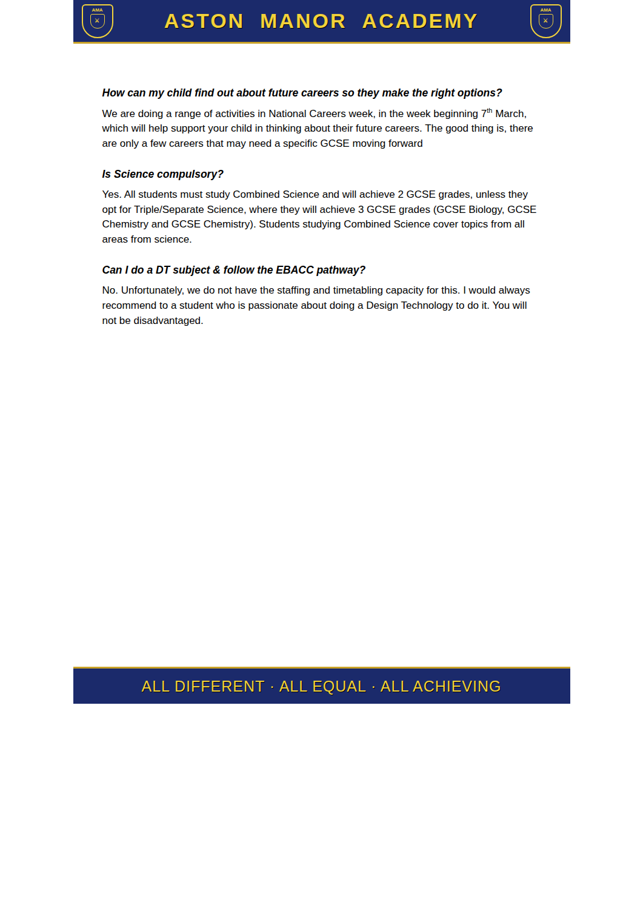AMA ⚔
ASTON MANOR ACADEMY
AMA ⚔
How can my child find out about future careers so they make the right options?
We are doing a range of activities in National Careers week, in the week beginning 7th March, which will help support your child in thinking about their future careers. The good thing is, there are only a few careers that may need a specific GCSE moving forward
Is Science compulsory?
Yes. All students must study Combined Science and will achieve 2 GCSE grades, unless they opt for Triple/Separate Science, where they will achieve 3 GCSE grades (GCSE Biology, GCSE Chemistry and GCSE Chemistry). Students studying Combined Science cover topics from all areas from science.
Can I do a DT subject & follow the EBACC pathway?
No. Unfortunately, we do not have the staffing and timetabling capacity for this. I would always recommend to a student who is passionate about doing a Design Technology to do it. You will not be disadvantaged.
ALL DIFFERENT · ALL EQUAL · ALL ACHIEVING